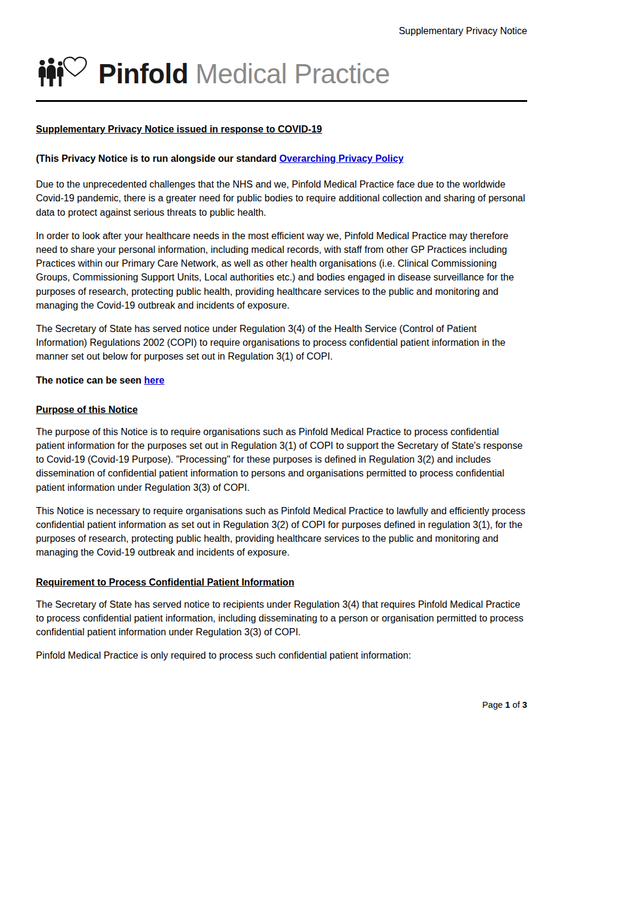Supplementary Privacy Notice
Pinfold Medical Practice
Supplementary Privacy Notice issued in response to COVID-19
(This Privacy Notice is to run alongside our standard Overarching Privacy Policy
Due to the unprecedented challenges that the NHS and we, Pinfold Medical Practice face due to the worldwide Covid-19 pandemic, there is a greater need for public bodies to require additional collection and sharing of personal data to protect against serious threats to public health.
In order to look after your healthcare needs in the most efficient way we, Pinfold Medical Practice may therefore need to share your personal information, including medical records, with staff from other GP Practices including Practices within our Primary Care Network, as well as other health organisations (i.e. Clinical Commissioning Groups, Commissioning Support Units, Local authorities etc.) and bodies engaged in disease surveillance for the purposes of research, protecting public health, providing healthcare services to the public and monitoring and managing the Covid-19 outbreak and incidents of exposure.
The Secretary of State has served notice under Regulation 3(4) of the Health Service (Control of Patient Information) Regulations 2002 (COPI) to require organisations to process confidential patient information in the manner set out below for purposes set out in Regulation 3(1) of COPI.
The notice can be seen here
Purpose of this Notice
The purpose of this Notice is to require organisations such as Pinfold Medical Practice to process confidential patient information for the purposes set out in Regulation 3(1) of COPI to support the Secretary of State's response to Covid-19 (Covid-19 Purpose). "Processing" for these purposes is defined in Regulation 3(2) and includes dissemination of confidential patient information to persons and organisations permitted to process confidential patient information under Regulation 3(3) of COPI.
This Notice is necessary to require organisations such as Pinfold Medical Practice to lawfully and efficiently process confidential patient information as set out in Regulation 3(2) of COPI for purposes defined in regulation 3(1), for the purposes of research, protecting public health, providing healthcare services to the public and monitoring and managing the Covid-19 outbreak and incidents of exposure.
Requirement to Process Confidential Patient Information
The Secretary of State has served notice to recipients under Regulation 3(4) that requires Pinfold Medical Practice to process confidential patient information, including disseminating to a person or organisation permitted to process confidential patient information under Regulation 3(3) of COPI.
Pinfold Medical Practice is only required to process such confidential patient information:
Page 1 of 3